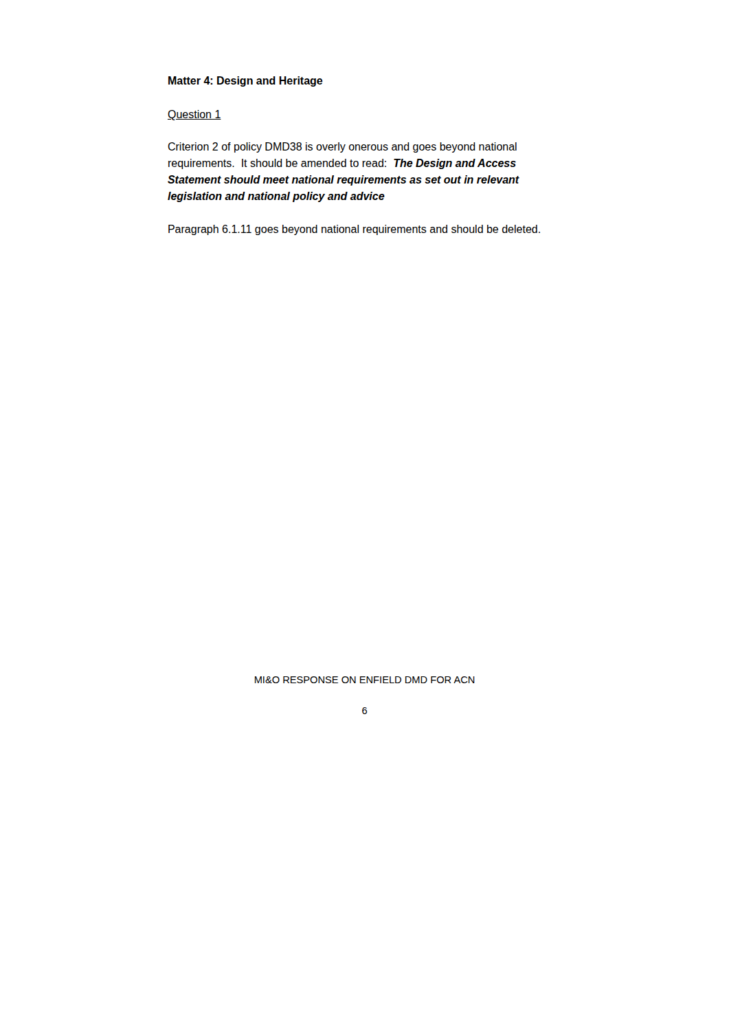Matter 4: Design and Heritage
Question 1
Criterion 2 of policy DMD38 is overly onerous and goes beyond national requirements. It should be amended to read: The Design and Access Statement should meet national requirements as set out in relevant legislation and national policy and advice
Paragraph 6.1.11 goes beyond national requirements and should be deleted.
MI&O RESPONSE ON ENFIELD DMD FOR ACN
6